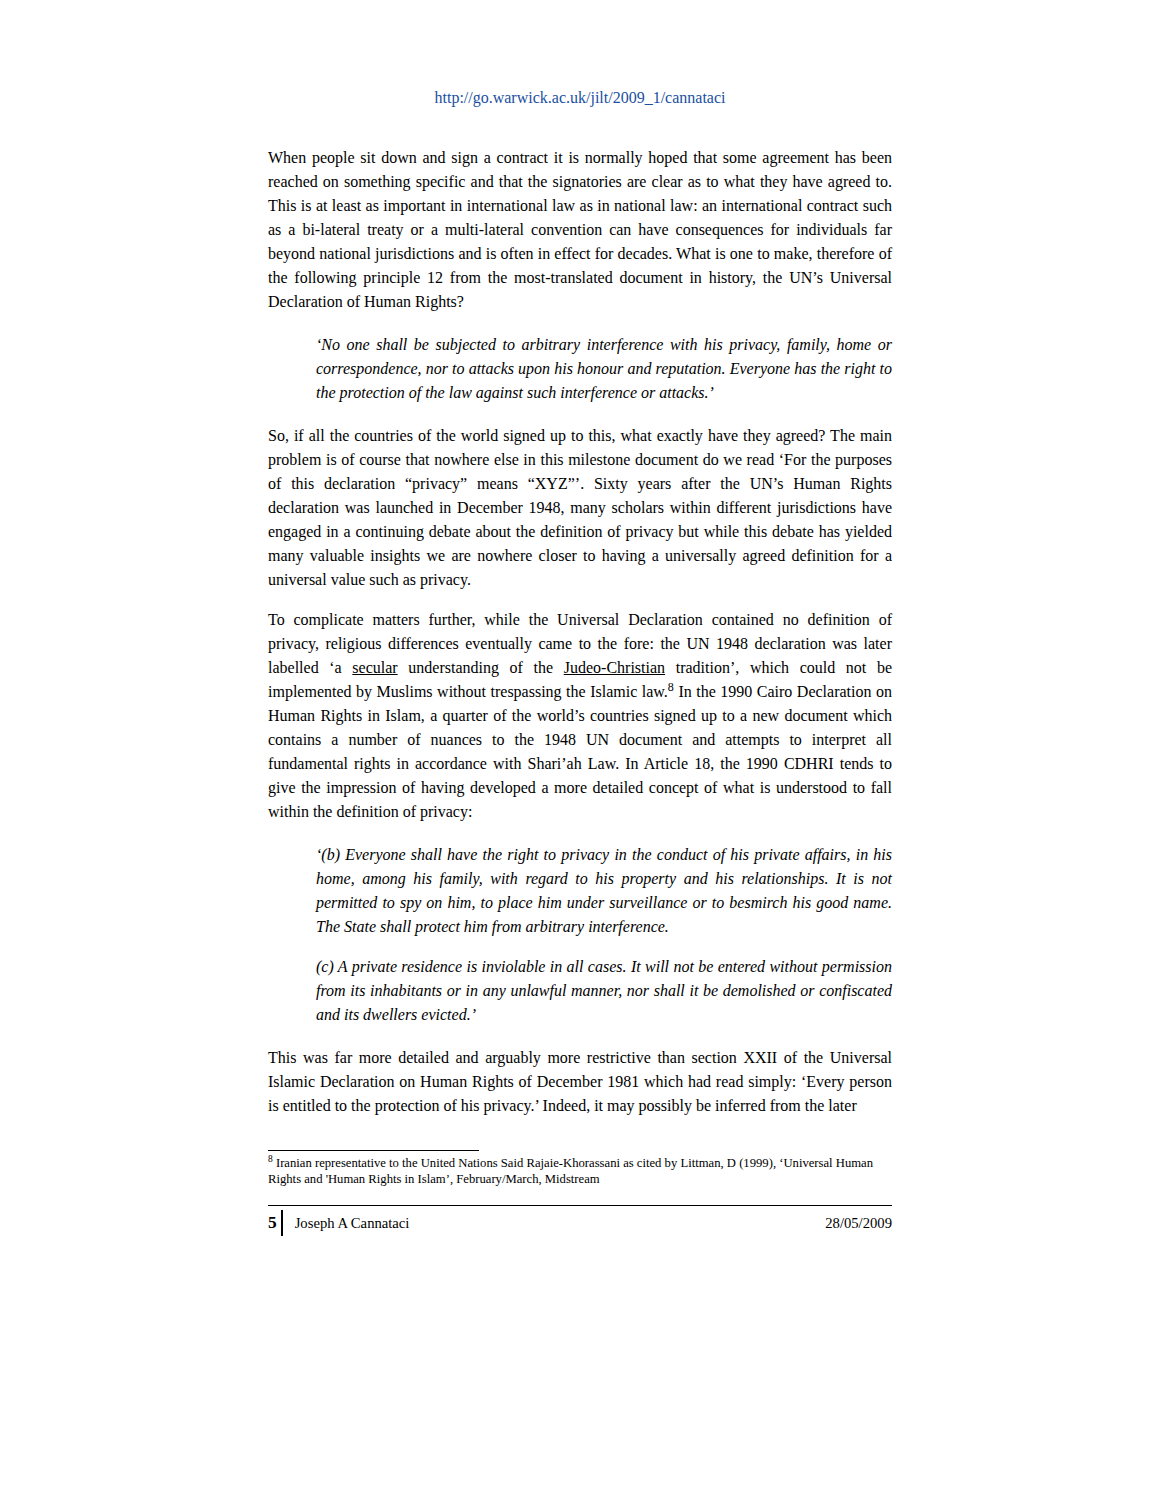http://go.warwick.ac.uk/jilt/2009_1/cannataci
When people sit down and sign a contract it is normally hoped that some agreement has been reached on something specific and that the signatories are clear as to what they have agreed to. This is at least as important in international law as in national law: an international contract such as a bi-lateral treaty or a multi-lateral convention can have consequences for individuals far beyond national jurisdictions and is often in effect for decades. What is one to make, therefore of the following principle 12 from the most-translated document in history, the UN’s Universal Declaration of Human Rights?
‘No one shall be subjected to arbitrary interference with his privacy, family, home or correspondence, nor to attacks upon his honour and reputation. Everyone has the right to the protection of the law against such interference or attacks.’
So, if all the countries of the world signed up to this, what exactly have they agreed? The main problem is of course that nowhere else in this milestone document do we read ‘For the purposes of this declaration “privacy” means “XYZ”’. Sixty years after the UN’s Human Rights declaration was launched in December 1948, many scholars within different jurisdictions have engaged in a continuing debate about the definition of privacy but while this debate has yielded many valuable insights we are nowhere closer to having a universally agreed definition for a universal value such as privacy.
To complicate matters further, while the Universal Declaration contained no definition of privacy, religious differences eventually came to the fore: the UN 1948 declaration was later labelled ‘a secular understanding of the Judeo-Christian tradition’, which could not be implemented by Muslims without trespassing the Islamic law.8 In the 1990 Cairo Declaration on Human Rights in Islam, a quarter of the world’s countries signed up to a new document which contains a number of nuances to the 1948 UN document and attempts to interpret all fundamental rights in accordance with Shari’ah Law. In Article 18, the 1990 CDHRI tends to give the impression of having developed a more detailed concept of what is understood to fall within the definition of privacy:
‘(b) Everyone shall have the right to privacy in the conduct of his private affairs, in his home, among his family, with regard to his property and his relationships. It is not permitted to spy on him, to place him under surveillance or to besmirch his good name. The State shall protect him from arbitrary interference.
(c) A private residence is inviolable in all cases. It will not be entered without permission from its inhabitants or in any unlawful manner, nor shall it be demolished or confiscated and its dwellers evicted.’
This was far more detailed and arguably more restrictive than section XXII of the Universal Islamic Declaration on Human Rights of December 1981 which had read simply: ‘Every person is entitled to the protection of his privacy.’ Indeed, it may possibly be inferred from the later
8 Iranian representative to the United Nations Said Rajaie-Khorassani as cited by Littman, D (1999), ‘Universal Human Rights and 'Human Rights in Islam’, February/March, Midstream
5 Joseph A Cannataci
28/05/2009